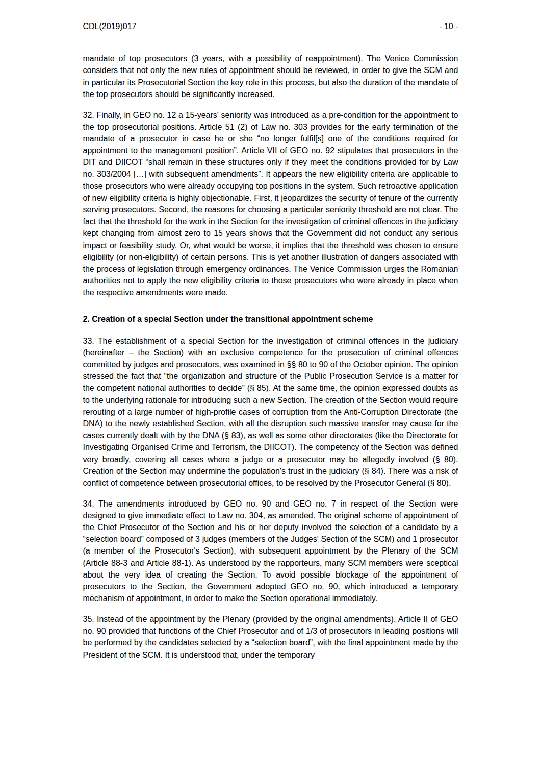CDL(2019)017 - 10 -
mandate of top prosecutors (3 years, with a possibility of reappointment). The Venice Commission considers that not only the new rules of appointment should be reviewed, in order to give the SCM and in particular its Prosecutorial Section the key role in this process, but also the duration of the mandate of the top prosecutors should be significantly increased.
32. Finally, in GEO no. 12 a 15-years' seniority was introduced as a pre-condition for the appointment to the top prosecutorial positions. Article 51 (2) of Law no. 303 provides for the early termination of the mandate of a prosecutor in case he or she “no longer fulfil[s] one of the conditions required for appointment to the management position”. Article VII of GEO no. 92 stipulates that prosecutors in the DIT and DIICOT “shall remain in these structures only if they meet the conditions provided for by Law no. 303/2004 […] with subsequent amendments”. It appears the new eligibility criteria are applicable to those prosecutors who were already occupying top positions in the system. Such retroactive application of new eligibility criteria is highly objectionable. First, it jeopardizes the security of tenure of the currently serving prosecutors. Second, the reasons for choosing a particular seniority threshold are not clear. The fact that the threshold for the work in the Section for the investigation of criminal offences in the judiciary kept changing from almost zero to 15 years shows that the Government did not conduct any serious impact or feasibility study. Or, what would be worse, it implies that the threshold was chosen to ensure eligibility (or non-eligibility) of certain persons. This is yet another illustration of dangers associated with the process of legislation through emergency ordinances. The Venice Commission urges the Romanian authorities not to apply the new eligibility criteria to those prosecutors who were already in place when the respective amendments were made.
2. Creation of a special Section under the transitional appointment scheme
33. The establishment of a special Section for the investigation of criminal offences in the judiciary (hereinafter – the Section) with an exclusive competence for the prosecution of criminal offences committed by judges and prosecutors, was examined in §§ 80 to 90 of the October opinion. The opinion stressed the fact that “the organization and structure of the Public Prosecution Service is a matter for the competent national authorities to decide” (§ 85). At the same time, the opinion expressed doubts as to the underlying rationale for introducing such a new Section. The creation of the Section would require rerouting of a large number of high-profile cases of corruption from the Anti-Corruption Directorate (the DNA) to the newly established Section, with all the disruption such massive transfer may cause for the cases currently dealt with by the DNA (§ 83), as well as some other directorates (like the Directorate for Investigating Organised Crime and Terrorism, the DIICOT). The competency of the Section was defined very broadly, covering all cases where a judge or a prosecutor may be allegedly involved (§ 80). Creation of the Section may undermine the population's trust in the judiciary (§ 84). There was a risk of conflict of competence between prosecutorial offices, to be resolved by the Prosecutor General (§ 80).
34. The amendments introduced by GEO no. 90 and GEO no. 7 in respect of the Section were designed to give immediate effect to Law no. 304, as amended. The original scheme of appointment of the Chief Prosecutor of the Section and his or her deputy involved the selection of a candidate by a “selection board” composed of 3 judges (members of the Judges' Section of the SCM) and 1 prosecutor (a member of the Prosecutor's Section), with subsequent appointment by the Plenary of the SCM (Article 88-3 and Article 88-1). As understood by the rapporteurs, many SCM members were sceptical about the very idea of creating the Section. To avoid possible blockage of the appointment of prosecutors to the Section, the Government adopted GEO no. 90, which introduced a temporary mechanism of appointment, in order to make the Section operational immediately.
35. Instead of the appointment by the Plenary (provided by the original amendments), Article II of GEO no. 90 provided that functions of the Chief Prosecutor and of 1/3 of prosecutors in leading positions will be performed by the candidates selected by a “selection board”, with the final appointment made by the President of the SCM. It is understood that, under the temporary